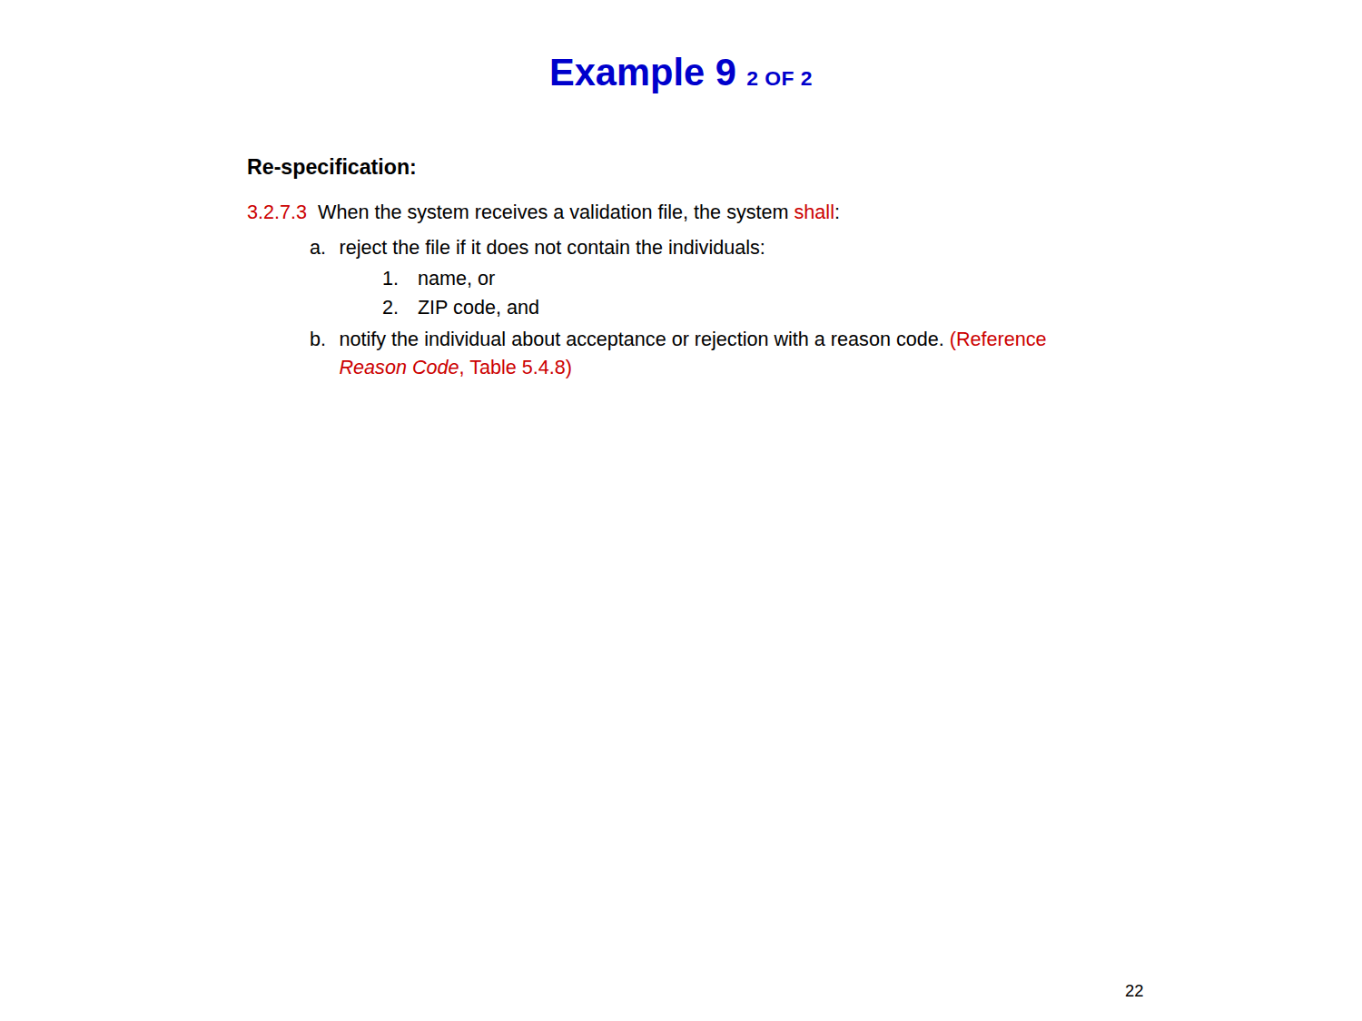Example 9 2 OF 2
Re-specification:
3.2.7.3 When the system receives a validation file, the system shall:
a. reject the file if it does not contain the individuals:
1. name, or
2. ZIP code, and
b. notify the individual about acceptance or rejection with a reason code. (Reference Reason Code, Table 5.4.8)
22